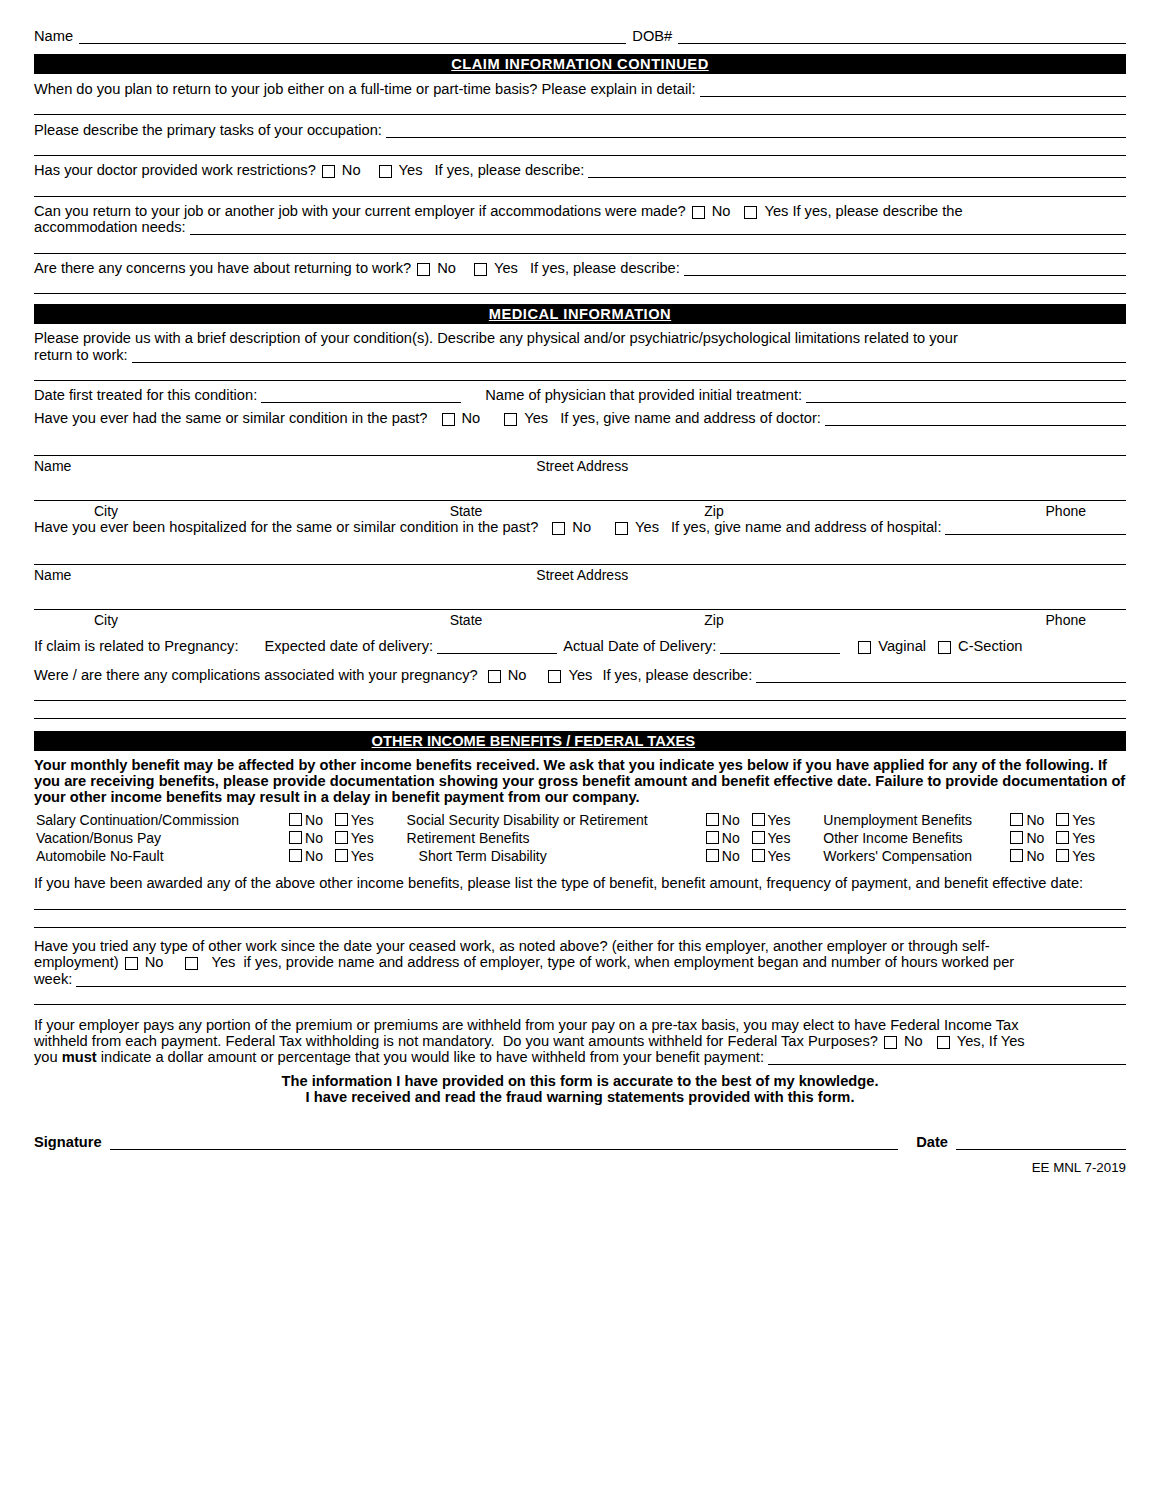Name DOB#
CLAIM INFORMATION CONTINUED
When do you plan to return to your job either on a full-time or part-time basis? Please explain in detail:
Please describe the primary tasks of your occupation:
Has your doctor provided work restrictions? No Yes If yes, please describe:
Can you return to your job or another job with your current employer if accommodations were made? No Yes If yes, please describe the
accommodation needs:
Are there any concerns you have about returning to work? No Yes If yes, please describe:
MEDICAL INFORMATION
Please provide us with a brief description of your condition(s). Describe any physical and/or psychiatric/psychological limitations related to your
return to work:
Date first treated for this condition: Name of physician that provided initial treatment:
Have you ever had the same or similar condition in the past? No Yes If yes, give name and address of doctor:
Name
Street Address
City
State
Zip
Phone
Have you ever been hospitalized for the same or similar condition in the past? No Yes If yes, give name and address of hospital:
Name
Street Address
City
State
Zip
Phone
If claim is related to Pregnancy: Expected date of delivery: Actual Date of Delivery: Vaginal C-Section
Were / are there any complications associated with your pregnancy? No Yes If yes, please describe:
OTHER INCOME BENEFITS / FEDERAL TAXES
Your monthly benefit may be affected by other income benefits received. We ask that you indicate yes below if you have applied for any of the following. If you are receiving benefits, please provide documentation showing your gross benefit amount and benefit effective date. Failure to provide documentation of your other income benefits may result in a delay in benefit payment from our company.
| Salary Continuation/Commission | No Yes | Social Security Disability or Retirement | No Yes | Unemployment Benefits | No Yes |
| Vacation/Bonus Pay | No Yes | Retirement Benefits | No Yes | Other Income Benefits | No Yes |
| Automobile No-Fault | No Yes | Short Term Disability | No Yes | Workers' Compensation | No Yes |
If you have been awarded any of the above other income benefits, please list the type of benefit, benefit amount, frequency of payment, and benefit effective date:
Have you tried any type of other work since the date your ceased work, as noted above? (either for this employer, another employer or through self-
employment) No Yes if yes, provide name and address of employer, type of work, when employment began and number of hours worked per
week:
If your employer pays any portion of the premium or premiums are withheld from your pay on a pre-tax basis, you may elect to have Federal Income Tax
withheld from each payment. Federal Tax withholding is not mandatory. Do you want amounts withheld for Federal Tax Purposes? No Yes, If Yes
you must indicate a dollar amount or percentage that you would like to have withheld from your benefit payment:
The information I have provided on this form is accurate to the best of my knowledge.
I have received and read the fraud warning statements provided with this form.
Signature Date
EE MNL 7-2019